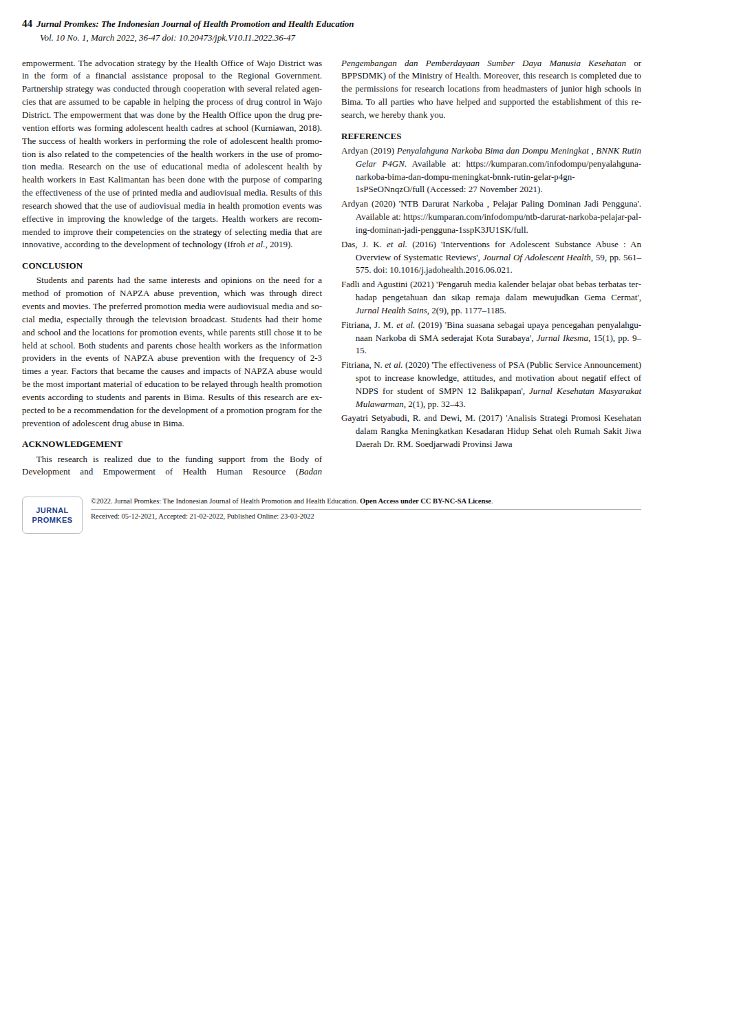44 Jurnal Promkes: The Indonesian Journal of Health Promotion and Health Education
Vol. 10 No. 1, March 2022, 36-47 doi: 10.20473/jpk.V10.I1.2022.36-47
empowerment. The advocation strategy by the Health Office of Wajo District was in the form of a financial assistance proposal to the Regional Government. Partnership strategy was conducted through cooperation with several related agencies that are assumed to be capable in helping the process of drug control in Wajo District. The empowerment that was done by the Health Office upon the drug prevention efforts was forming adolescent health cadres at school (Kurniawan, 2018). The success of health workers in performing the role of adolescent health promotion is also related to the competencies of the health workers in the use of promotion media. Research on the use of educational media of adolescent health by health workers in East Kalimantan has been done with the purpose of comparing the effectiveness of the use of printed media and audiovisual media. Results of this research showed that the use of audiovisual media in health promotion events was effective in improving the knowledge of the targets. Health workers are recommended to improve their competencies on the strategy of selecting media that are innovative, according to the development of technology (Ifroh et al., 2019).
CONCLUSION
Students and parents had the same interests and opinions on the need for a method of promotion of NAPZA abuse prevention, which was through direct events and movies. The preferred promotion media were audiovisual media and social media, especially through the television broadcast. Students had their home and school and the locations for promotion events, while parents still chose it to be held at school. Both students and parents chose health workers as the information providers in the events of NAPZA abuse prevention with the frequency of 2-3 times a year. Factors that became the causes and impacts of NAPZA abuse would be the most important material of education to be relayed through health promotion events according to students and parents in Bima. Results of this research are expected to be a recommendation for the development of a promotion program for the prevention of adolescent drug abuse in Bima.
ACKNOWLEDGEMENT
This research is realized due to the funding support from the Body of Development and Empowerment of Health Human Resource (Badan Pengembangan dan Pemberdayaan Sumber Daya Manusia Kesehatan or BPPSDMK) of the Ministry of Health. Moreover, this research is completed due to the permissions for research locations from headmasters of junior high schools in Bima. To all parties who have helped and supported the establishment of this research, we hereby thank you.
REFERENCES
Ardyan (2019) Penyalahguna Narkoba Bima dan Dompu Meningkat , BNNK Rutin Gelar P4GN. Available at: https://kumparan.com/infodompu/penyalahguna-narkoba-bima-dan-dompu-meningkat-bnnk-rutin-gelar-p4gn-1sPSeONnqzO/full (Accessed: 27 November 2021).
Ardyan (2020) 'NTB Darurat Narkoba , Pelajar Paling Dominan Jadi Pengguna'. Available at: https://kumparan.com/infodompu/ntb-darurat-narkoba-pelajar-paling-dominan-jadi-pengguna-1sspK3JU1SK/full.
Das, J. K. et al. (2016) 'Interventions for Adolescent Substance Abuse : An Overview of Systematic Reviews', Journal Of Adolescent Health, 59, pp. 561–575. doi: 10.1016/j.jadohealth.2016.06.021.
Fadli and Agustini (2021) 'Pengaruh media kalender belajar obat bebas terbatas terhadap pengetahuan dan sikap remaja dalam mewujudkan Gema Cermat', Jurnal Health Sains, 2(9), pp. 1177–1185.
Fitriana, J. M. et al. (2019) 'Bina suasana sebagai upaya pencegahan penyalahgunaan Narkoba di SMA sederajat Kota Surabaya', Jurnal Ikesma, 15(1), pp. 9–15.
Fitriana, N. et al. (2020) 'The effectiveness of PSA (Public Service Announcement) spot to increase knowledge, attitudes, and motivation about negatif effect of NDPS for student of SMPN 12 Balikpapan', Jurnal Kesehatan Masyarakat Mulawarman, 2(1), pp. 32–43.
Gayatri Setyabudi, R. and Dewi, M. (2017) 'Analisis Strategi Promosi Kesehatan dalam Rangka Meningkatkan Kesadaran Hidup Sehat oleh Rumah Sakit Jiwa Daerah Dr. RM. Soedjarwadi Provinsi Jawa
JURNAL
PROMKES
©2022. Jurnal Promkes: The Indonesian Journal of Health Promotion and Health Education. Open Access under CC BY-NC-SA License.
Received: 05-12-2021, Accepted: 21-02-2022, Published Online: 23-03-2022